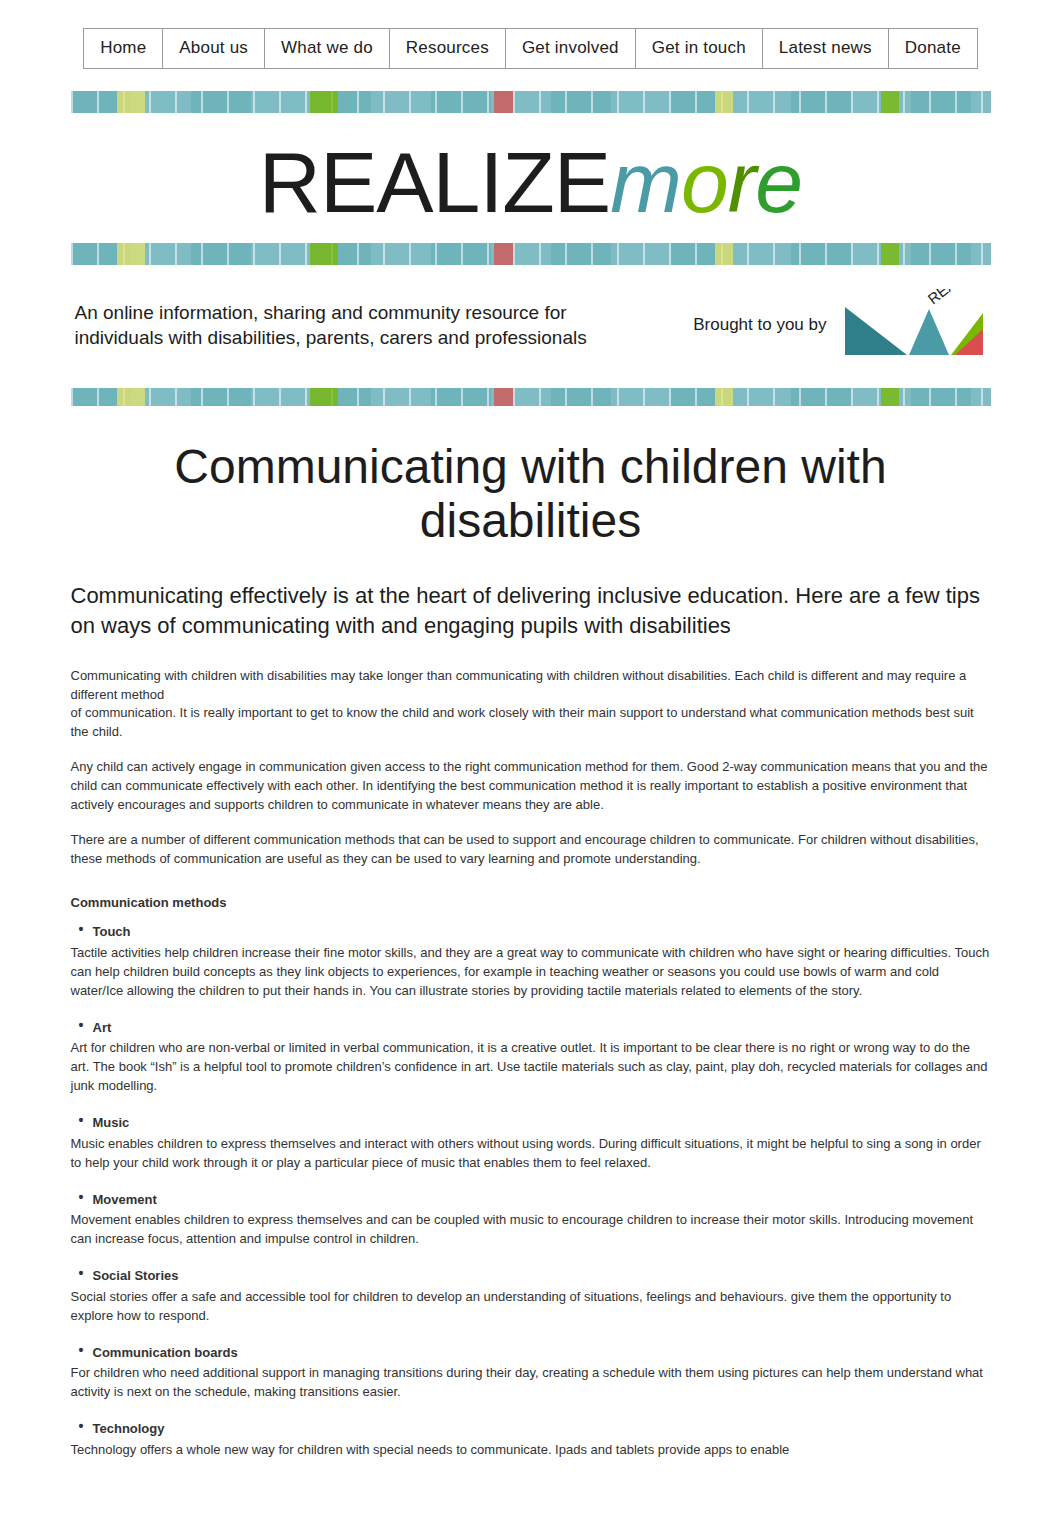Home
About us
What we do
Resources
Get involved
Get in touch
Latest news
Donate
REALIZE more
An online information, sharing and community resource for individuals with disabilities, parents, carers and professionals
Brought to you by REALIZE
Communicating with children with disabilities
Communicating effectively is at the heart of delivering inclusive education. Here are a few tips on ways of communicating with and engaging pupils with disabilities
Communicating with children with disabilities may take longer than communicating with children without disabilities. Each child is different and may require a different method
of communication. It is really important to get to know the child and work closely with their main support to understand what communication methods best suit the child.
Any child can actively engage in communication given access to the right communication method for them. Good 2-way communication means that you and the child can communicate effectively with each other. In identifying the best communication method it is really important to establish a positive environment that actively encourages and supports children to communicate in whatever means they are able.
There are a number of different communication methods that can be used to support and encourage children to communicate. For children without disabilities, these methods of communication are useful as they can be used to vary learning and promote understanding.
Communication methods
Touch
Tactile activities help children increase their fine motor skills, and they are a great way to communicate with children who have sight or hearing difficulties. Touch can help children build concepts as they link objects to experiences, for example in teaching weather or seasons you could use bowls of warm and cold water/Ice allowing the children to put their hands in. You can illustrate stories by providing tactile materials related to elements of the story.
Art
Art for children who are non-verbal or limited in verbal communication, it is a creative outlet. It is important to be clear there is no right or wrong way to do the art. The book “Ish” is a helpful tool to promote children’s confidence in art. Use tactile materials such as clay, paint, play doh, recycled materials for collages and junk modelling.
Music
Music enables children to express themselves and interact with others without using words. During difficult situations, it might be helpful to sing a song in order to help your child work through it or play a particular piece of music that enables them to feel relaxed.
Movement
Movement enables children to express themselves and can be coupled with music to encourage children to increase their motor skills. Introducing movement can increase focus, attention and impulse control in children.
Social Stories
Social stories offer a safe and accessible tool for children to develop an understanding of situations, feelings and behaviours. give them the opportunity to explore how to respond.
Communication boards
For children who need additional support in managing transitions during their day, creating a schedule with them using pictures can help them understand what activity is next on the schedule, making transitions easier.
Technology
Technology offers a whole new way for children with special needs to communicate. Ipads and tablets provide apps to enable